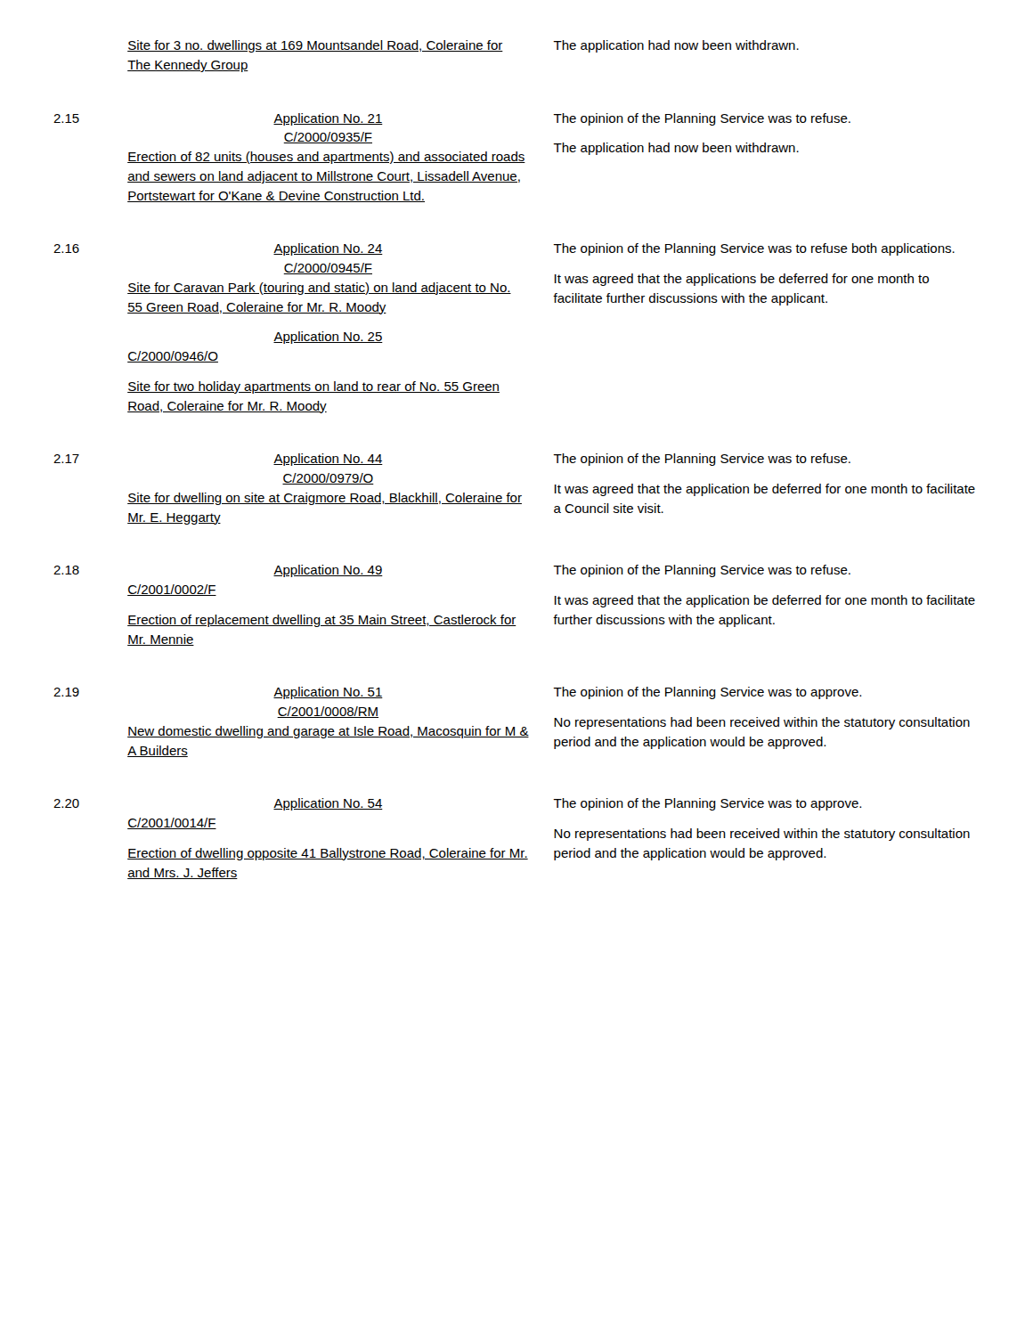| | Site for 3 no. dwellings at 169 Mountsandel Road, Coleraine for The Kennedy Group | The application had now been withdrawn. |
| 2.15 | Application No. 21 C/2000/0935/F Erection of 82 units (houses and apartments) and associated roads and sewers on land adjacent to Millstrone Court, Lissadell Avenue, Portstewart for O'Kane & Devine Construction Ltd. | The opinion of the Planning Service was to refuse. The application had now been withdrawn. |
| 2.16 | Application No. 24 C/2000/0945/F Site for Caravan Park (touring and static) on land adjacent to No. 55 Green Road, Coleraine for Mr. R. Moody Application No. 25 C/2000/0946/O Site for two holiday apartments on land to rear of No. 55 Green Road, Coleraine for Mr. R. Moody | The opinion of the Planning Service was to refuse both applications. It was agreed that the applications be deferred for one month to facilitate further discussions with the applicant. |
| 2.17 | Application No. 44 C/2000/0979/O Site for dwelling on site at Craigmore Road, Blackhill, Coleraine for Mr. E. Heggarty | The opinion of the Planning Service was to refuse. It was agreed that the application be deferred for one month to facilitate a Council site visit. |
| 2.18 | Application No. 49 C/2001/0002/F Erection of replacement dwelling at 35 Main Street, Castlerock for Mr. Mennie | The opinion of the Planning Service was to refuse. It was agreed that the application be deferred for one month to facilitate further discussions with the applicant. |
| 2.19 | Application No. 51 C/2001/0008/RM New domestic dwelling and garage at Isle Road, Macosquin for M & A Builders | The opinion of the Planning Service was to approve. No representations had been received within the statutory consultation period and the application would be approved. |
| 2.20 | Application No. 54 C/2001/0014/F Erection of dwelling opposite 41 Ballystrone Road, Coleraine for Mr. and Mrs. J. Jeffers | The opinion of the Planning Service was to approve. No representations had been received within the statutory consultation period and the application would be approved. |